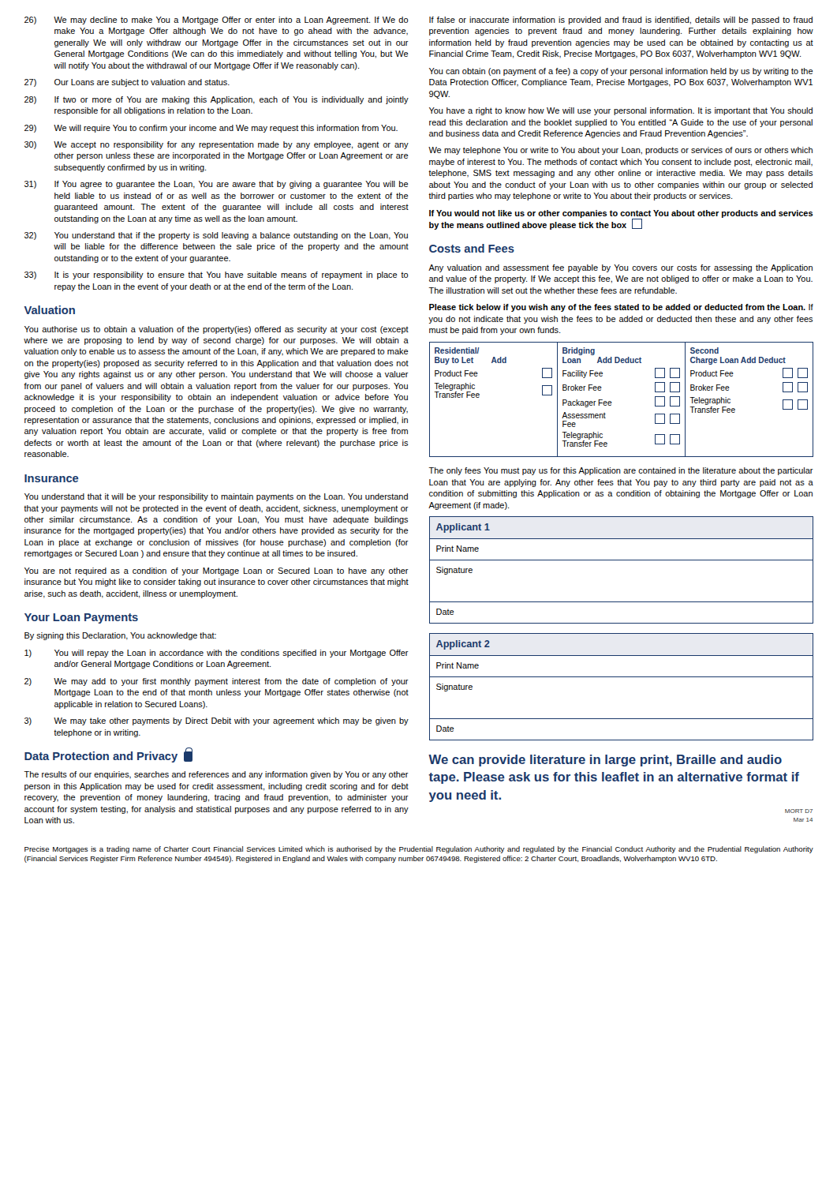26) We may decline to make You a Mortgage Offer or enter into a Loan Agreement. If We do make You a Mortgage Offer although We do not have to go ahead with the advance, generally We will only withdraw our Mortgage Offer in the circumstances set out in our General Mortgage Conditions (We can do this immediately and without telling You, but We will notify You about the withdrawal of our Mortgage Offer if We reasonably can).
27) Our Loans are subject to valuation and status.
28) If two or more of You are making this Application, each of You is individually and jointly responsible for all obligations in relation to the Loan.
29) We will require You to confirm your income and We may request this information from You.
30) We accept no responsibility for any representation made by any employee, agent or any other person unless these are incorporated in the Mortgage Offer or Loan Agreement or are subsequently confirmed by us in writing.
31) If You agree to guarantee the Loan, You are aware that by giving a guarantee You will be held liable to us instead of or as well as the borrower or customer to the extent of the guaranteed amount. The extent of the guarantee will include all costs and interest outstanding on the Loan at any time as well as the loan amount.
32) You understand that if the property is sold leaving a balance outstanding on the Loan, You will be liable for the difference between the sale price of the property and the amount outstanding or to the extent of your guarantee.
33) It is your responsibility to ensure that You have suitable means of repayment in place to repay the Loan in the event of your death or at the end of the term of the Loan.
Valuation
You authorise us to obtain a valuation of the property(ies) offered as security at your cost (except where we are proposing to lend by way of second charge) for our purposes. We will obtain a valuation only to enable us to assess the amount of the Loan, if any, which We are prepared to make on the property(ies) proposed as security referred to in this Application and that valuation does not give You any rights against us or any other person. You understand that We will choose a valuer from our panel of valuers and will obtain a valuation report from the valuer for our purposes. You acknowledge it is your responsibility to obtain an independent valuation or advice before You proceed to completion of the Loan or the purchase of the property(ies). We give no warranty, representation or assurance that the statements, conclusions and opinions, expressed or implied, in any valuation report You obtain are accurate, valid or complete or that the property is free from defects or worth at least the amount of the Loan or that (where relevant) the purchase price is reasonable.
Insurance
You understand that it will be your responsibility to maintain payments on the Loan. You understand that your payments will not be protected in the event of death, accident, sickness, unemployment or other similar circumstance. As a condition of your Loan, You must have adequate buildings insurance for the mortgaged property(ies) that You and/or others have provided as security for the Loan in place at exchange or conclusion of missives (for house purchase) and completion (for remortgages or Secured Loan ) and ensure that they continue at all times to be insured.
You are not required as a condition of your Mortgage Loan or Secured Loan to have any other insurance but You might like to consider taking out insurance to cover other circumstances that might arise, such as death, accident, illness or unemployment.
Your Loan Payments
By signing this Declaration, You acknowledge that:
1) You will repay the Loan in accordance with the conditions specified in your Mortgage Offer and/or General Mortgage Conditions or Loan Agreement.
2) We may add to your first monthly payment interest from the date of completion of your Mortgage Loan to the end of that month unless your Mortgage Offer states otherwise (not applicable in relation to Secured Loans).
3) We may take other payments by Direct Debit with your agreement which may be given by telephone or in writing.
Data Protection and Privacy
The results of our enquiries, searches and references and any information given by You or any other person in this Application may be used for credit assessment, including credit scoring and for debt recovery, the prevention of money laundering, tracing and fraud prevention, to administer your account for system testing, for analysis and statistical purposes and any purpose referred to in any Loan with us.
If false or inaccurate information is provided and fraud is identified, details will be passed to fraud prevention agencies to prevent fraud and money laundering. Further details explaining how information held by fraud prevention agencies may be used can be obtained by contacting us at Financial Crime Team, Credit Risk, Precise Mortgages, PO Box 6037, Wolverhampton WV1 9QW.
You can obtain (on payment of a fee) a copy of your personal information held by us by writing to the Data Protection Officer, Compliance Team, Precise Mortgages, PO Box 6037, Wolverhampton WV1 9QW.
You have a right to know how We will use your personal information. It is important that You should read this declaration and the booklet supplied to You entitled “A Guide to the use of your personal and business data and Credit Reference Agencies and Fraud Prevention Agencies”.
We may telephone You or write to You about your Loan, products or services of ours or others which maybe of interest to You. The methods of contact which You consent to include post, electronic mail, telephone, SMS text messaging and any other online or interactive media. We may pass details about You and the conduct of your Loan with us to other companies within our group or selected third parties who may telephone or write to You about their products or services.
If You would not like us or other companies to contact You about other products and services by the means outlined above please tick the box
Costs and Fees
Any valuation and assessment fee payable by You covers our costs for assessing the Application and value of the property. If We accept this fee, We are not obliged to offer or make a Loan to You. The illustration will set out the whether these fees are refundable.
Please tick below if you wish any of the fees stated to be added or deducted from the Loan. If you do not indicate that you wish the fees to be added or deducted then these and any other fees must be paid from your own funds.
Residential/
Buy to Let Add
Product Fee
Telegraphic
Transfer Fee
Bridging
Loan Add Deduct
Facility Fee
Broker Fee
Packager Fee
Assessment
Fee
Telegraphic
Transfer Fee
Second
Charge Loan Add Deduct
Product Fee
Broker Fee
Telegraphic
Transfer Fee
The only fees You must pay us for this Application are contained in the literature about the particular Loan that You are applying for. Any other fees that You pay to any third party are paid not as a condition of submitting this Application or as a condition of obtaining the Mortgage Offer or Loan Agreement (if made).
Applicant 1
Print Name
Signature
Date
Applicant 2
Print Name
Signature
Date
We can provide literature in large print, Braille and audio tape. Please ask us for this leaflet in an alternative format if you need it.
MORT D7
Mar 14
Precise Mortgages is a trading name of Charter Court Financial Services Limited which is authorised by the Prudential Regulation Authority and regulated by the Financial Conduct Authority and the Prudential Regulation Authority (Financial Services Register Firm Reference Number 494549). Registered in England and Wales with company number 06749498. Registered office: 2 Charter Court, Broadlands, Wolverhampton WV10 6TD.